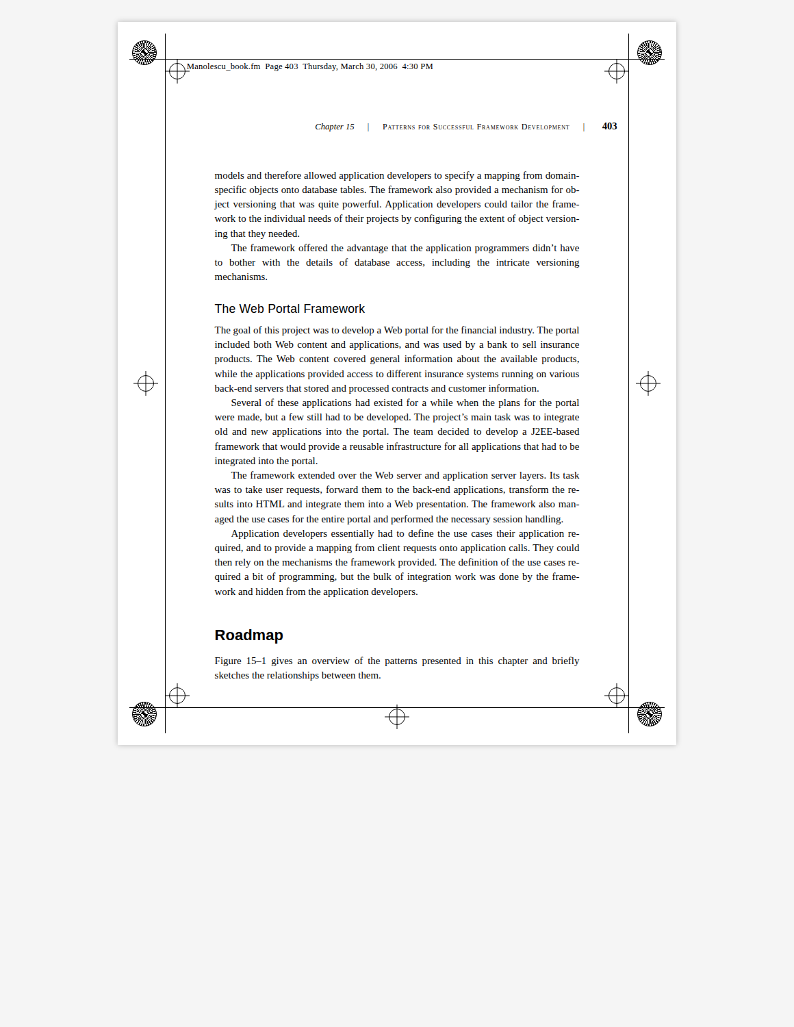Manolescu_book.fm Page 403 Thursday, March 30, 2006 4:30 PM
Chapter 15 | Patterns for Successful Framework Development | 403
models and therefore allowed application developers to specify a mapping from domain-specific objects onto database tables. The framework also provided a mechanism for object versioning that was quite powerful. Application developers could tailor the framework to the individual needs of their projects by configuring the extent of object versioning that they needed.
The framework offered the advantage that the application programmers didn’t have to bother with the details of database access, including the intricate versioning mechanisms.
The Web Portal Framework
The goal of this project was to develop a Web portal for the financial industry. The portal included both Web content and applications, and was used by a bank to sell insurance products. The Web content covered general information about the available products, while the applications provided access to different insurance systems running on various back-end servers that stored and processed contracts and customer information.
Several of these applications had existed for a while when the plans for the portal were made, but a few still had to be developed. The project’s main task was to integrate old and new applications into the portal. The team decided to develop a J2EE-based framework that would provide a reusable infrastructure for all applications that had to be integrated into the portal.
The framework extended over the Web server and application server layers. Its task was to take user requests, forward them to the back-end applications, transform the results into HTML and integrate them into a Web presentation. The framework also managed the use cases for the entire portal and performed the necessary session handling.
Application developers essentially had to define the use cases their application required, and to provide a mapping from client requests onto application calls. They could then rely on the mechanisms the framework provided. The definition of the use cases required a bit of programming, but the bulk of integration work was done by the framework and hidden from the application developers.
Roadmap
Figure 15–1 gives an overview of the patterns presented in this chapter and briefly sketches the relationships between them.